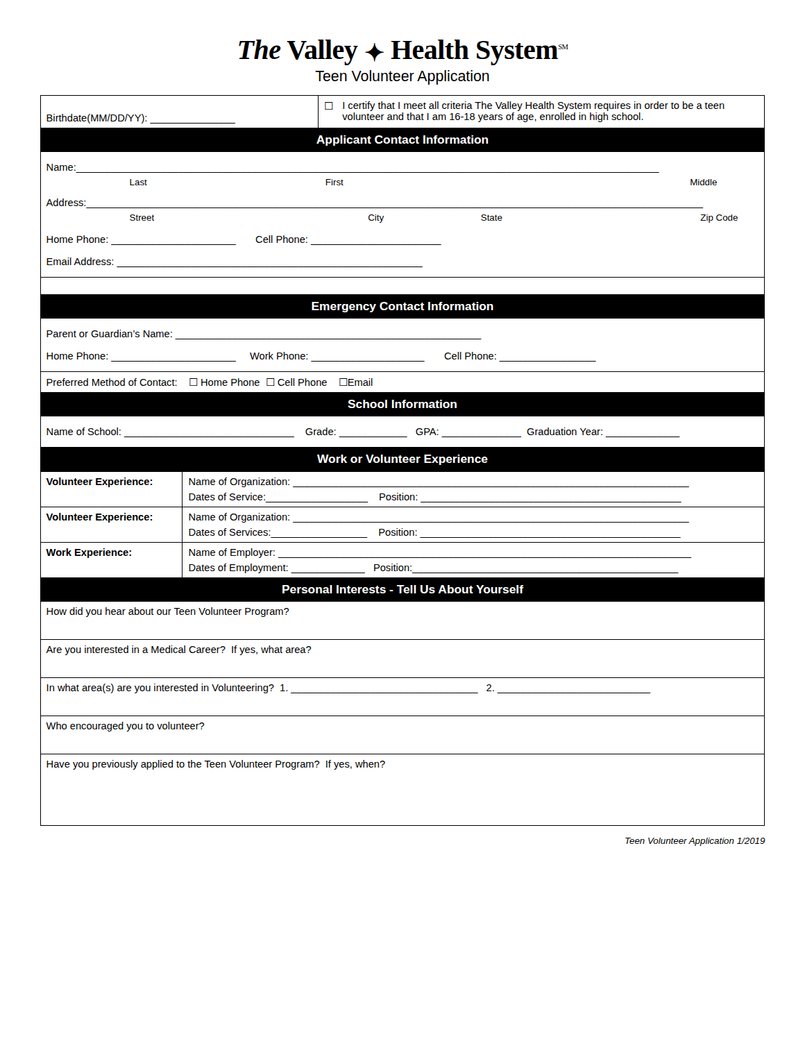The Valley ✦ Health SystemSM
Teen Volunteer Application
| Birthdate(MM/DD/YY): _______________ | ☐ I certify that I meet all criteria The Valley Health System requires in order to be a teen volunteer and that I am 16-18 years of age, enrolled in high school. |
| Applicant Contact Information |
| Name:_______________________________________________________________________________________________________ Last First Middle Address:_____________________________________________________________________________________________________________ Street City State Zip Code Home Phone: ______________________ Cell Phone: _______________________ Email Address: ______________________________________________________ |
| Emergency Contact Information |
| Parent or Guardian’s Name: ______________________________________________________ Home Phone: ______________________ Work Phone: ____________________ Cell Phone: _________________ |
| Preferred Method of Contact: ☐ Home Phone ☐ Cell Phone ☐ Email |
| School Information |
| Name of School: ______________________________ Grade: ____________ GPA: ______________ Graduation Year: _____________ |
| Work or Volunteer Experience |
| Volunteer Experience: | Name of Organization: ______________________________________________________________________ Dates of Service:__________________ Position: ______________________________________________ |
| Volunteer Experience: | Name of Organization: ______________________________________________________________________ Dates of Services:_________________ Position: ______________________________________________ |
| Work Experience: | Name of Employer: _________________________________________________________________________ Dates of Employment: _____________ Position:_______________________________________________ |
| Personal Interests - Tell Us About Yourself |
| How did you hear about our Teen Volunteer Program? |
| Are you interested in a Medical Career? If yes, what area? |
| In what area(s) are you interested in Volunteering? 1. _________________________________ 2. ___________________________ |
| Who encouraged you to volunteer? |
| Have you previously applied to the Teen Volunteer Program? If yes, when? |
Teen Volunteer Application 1/2019